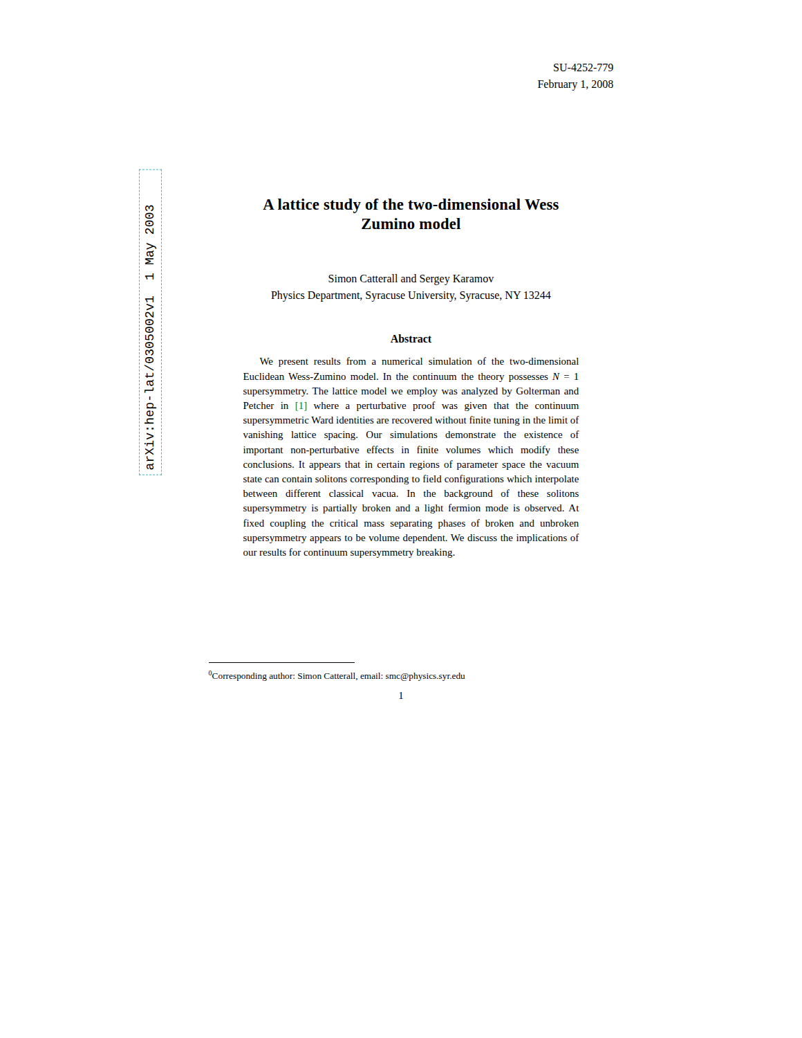arXiv:hep-lat/0305002v1 1 May 2003
SU-4252-779
February 1, 2008
A lattice study of the two-dimensional Wess
Zumino model
Simon Catterall and Sergey Karamov
Physics Department, Syracuse University, Syracuse, NY 13244
Abstract
We present results from a numerical simulation of the two-dimensional Euclidean Wess-Zumino model. In the continuum the theory possesses N = 1 supersymmetry. The lattice model we employ was analyzed by Golterman and Petcher in [1] where a perturbative proof was given that the continuum supersymmetric Ward identities are recovered without finite tuning in the limit of vanishing lattice spacing. Our simulations demonstrate the existence of important non-perturbative effects in finite volumes which modify these conclusions. It appears that in certain regions of parameter space the vacuum state can contain solitons corresponding to field configurations which interpolate between different classical vacua. In the background of these solitons supersymmetry is partially broken and a light fermion mode is observed. At fixed coupling the critical mass separating phases of broken and unbroken supersymmetry appears to be volume dependent. We discuss the implications of our results for continuum supersymmetry breaking.
0Corresponding author: Simon Catterall, email: smc@physics.syr.edu
1